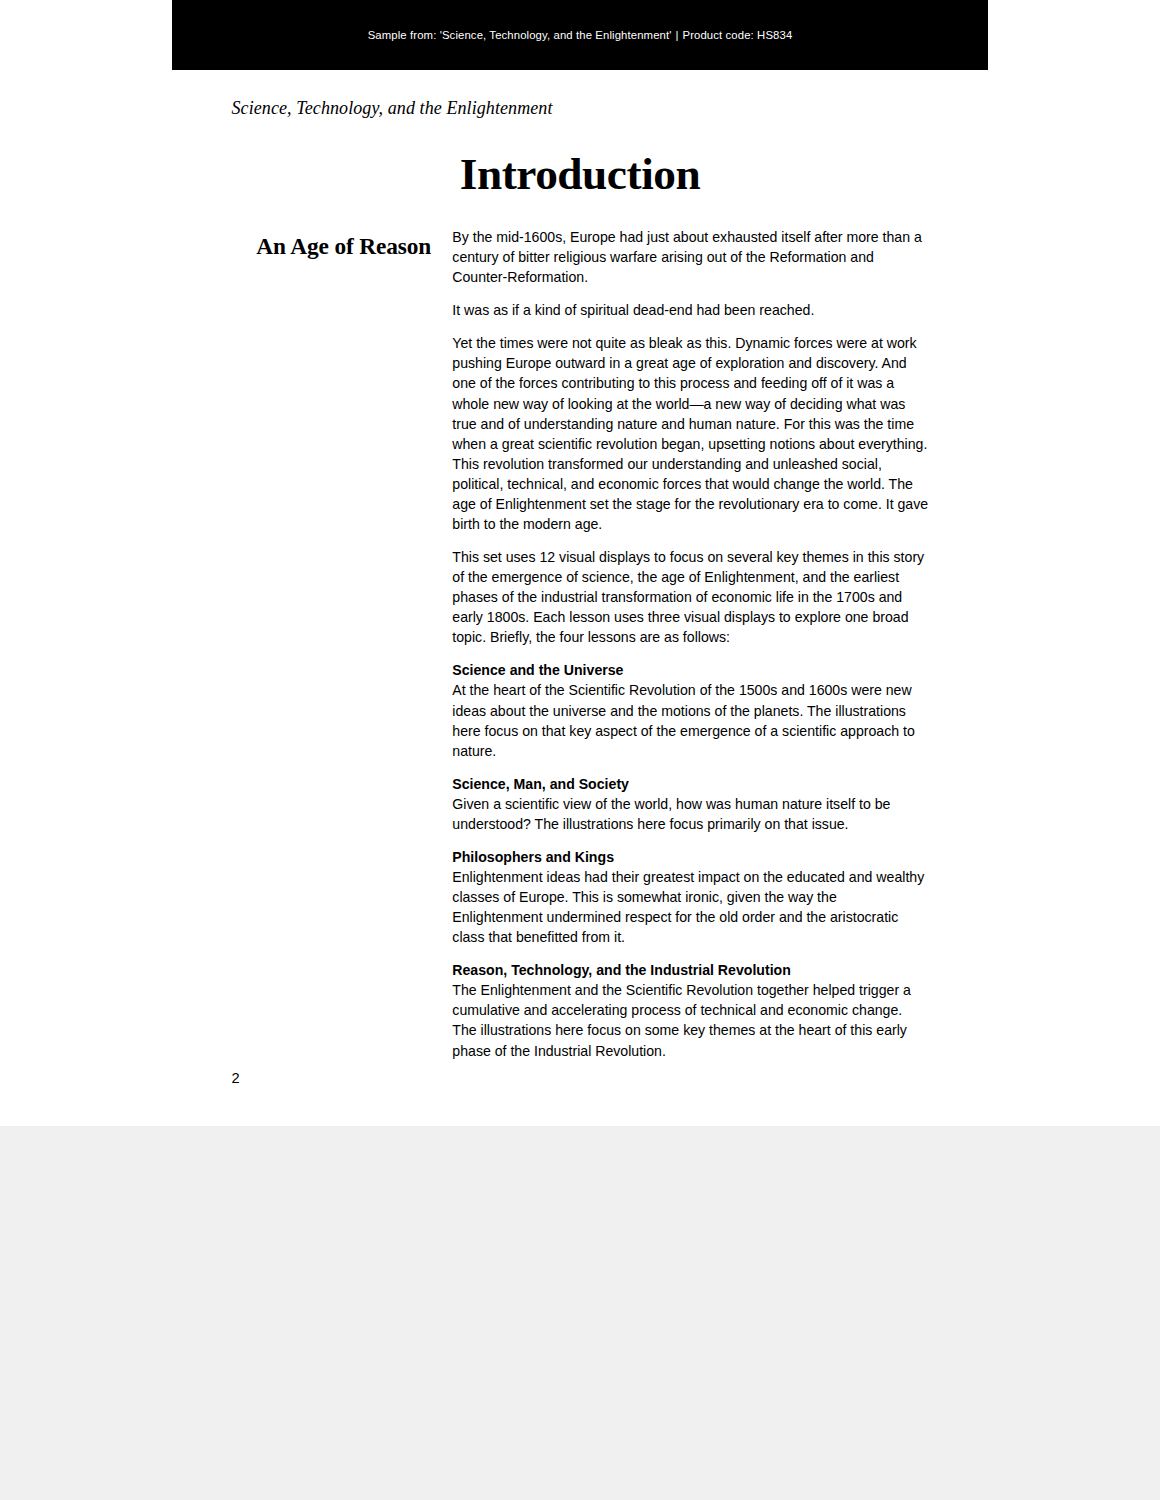Sample from: 'Science, Technology, and the Enlightenment'|Product code: HS834
Science, Technology, and the Enlightenment
Introduction
An Age of Reason
By the mid-1600s, Europe had just about exhausted itself after more than a century of bitter religious warfare arising out of the Reformation and Counter-Reformation.
It was as if a kind of spiritual dead-end had been reached.
Yet the times were not quite as bleak as this. Dynamic forces were at work pushing Europe outward in a great age of exploration and discovery. And one of the forces contributing to this process and feeding off of it was a whole new way of looking at the world—a new way of deciding what was true and of understanding nature and human nature. For this was the time when a great scientific revolution began, upsetting notions about everything. This revolution transformed our understanding and unleashed social, political, technical, and economic forces that would change the world. The age of Enlightenment set the stage for the revolutionary era to come. It gave birth to the modern age.
This set uses 12 visual displays to focus on several key themes in this story of the emergence of science, the age of Enlightenment, and the earliest phases of the industrial transformation of economic life in the 1700s and early 1800s. Each lesson uses three visual displays to explore one broad topic. Briefly, the four lessons are as follows:
Science and the Universe
At the heart of the Scientific Revolution of the 1500s and 1600s were new ideas about the universe and the motions of the planets. The illustrations here focus on that key aspect of the emergence of a scientific approach to nature.
Science, Man, and Society
Given a scientific view of the world, how was human nature itself to be understood? The illustrations here focus primarily on that issue.
Philosophers and Kings
Enlightenment ideas had their greatest impact on the educated and wealthy classes of Europe. This is somewhat ironic, given the way the Enlightenment undermined respect for the old order and the aristocratic class that benefitted from it.
Reason, Technology, and the Industrial Revolution
The Enlightenment and the Scientific Revolution together helped trigger a cumulative and accelerating process of technical and economic change. The illustrations here focus on some key themes at the heart of this early phase of the Industrial Revolution.
2